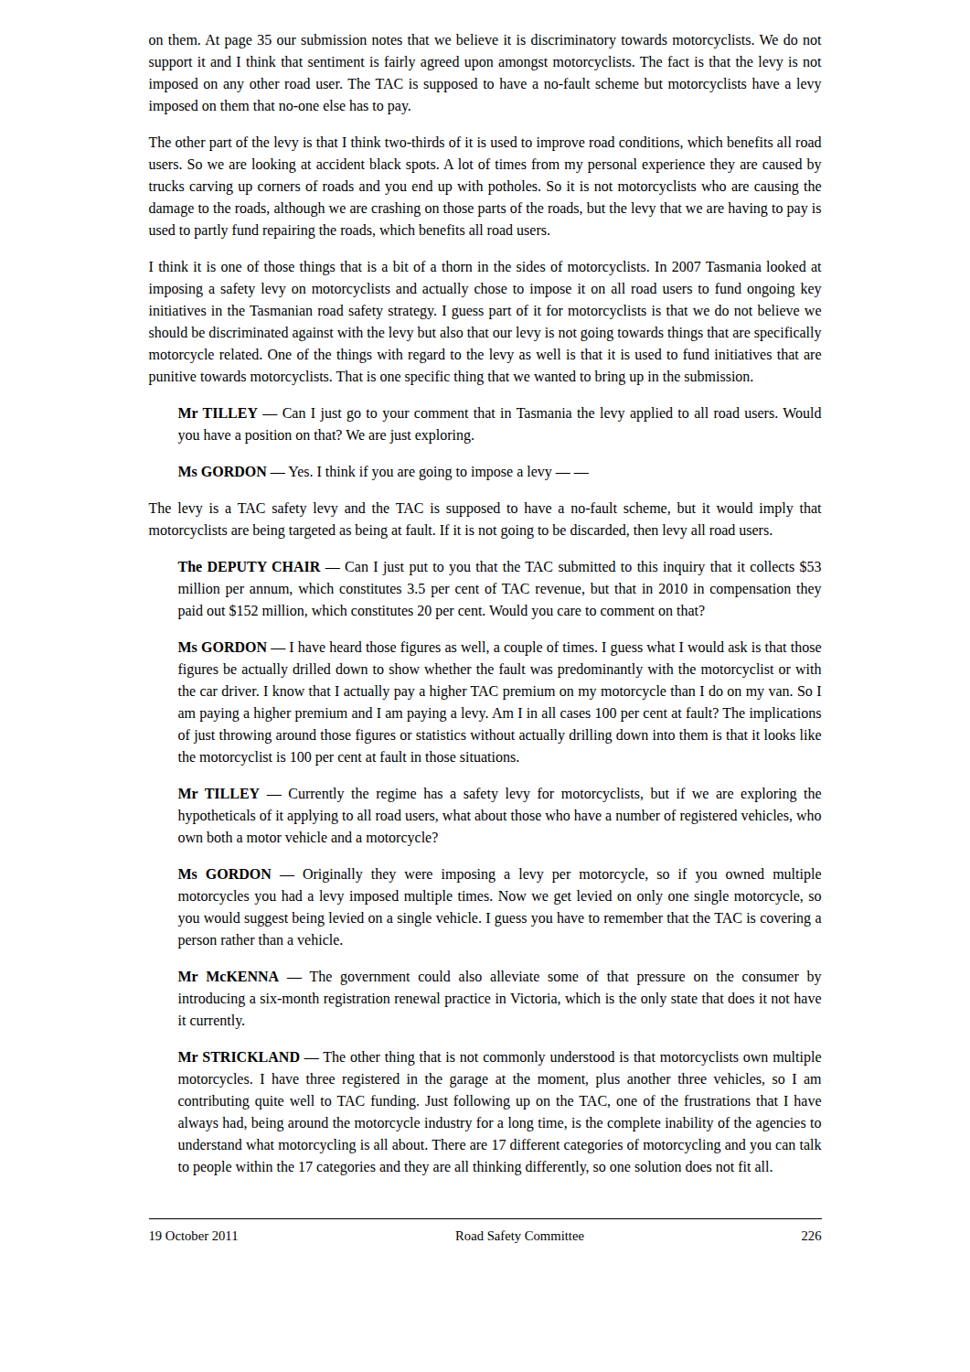on them. At page 35 our submission notes that we believe it is discriminatory towards motorcyclists. We do not support it and I think that sentiment is fairly agreed upon amongst motorcyclists. The fact is that the levy is not imposed on any other road user. The TAC is supposed to have a no-fault scheme but motorcyclists have a levy imposed on them that no-one else has to pay.
The other part of the levy is that I think two-thirds of it is used to improve road conditions, which benefits all road users. So we are looking at accident black spots. A lot of times from my personal experience they are caused by trucks carving up corners of roads and you end up with potholes. So it is not motorcyclists who are causing the damage to the roads, although we are crashing on those parts of the roads, but the levy that we are having to pay is used to partly fund repairing the roads, which benefits all road users.
I think it is one of those things that is a bit of a thorn in the sides of motorcyclists. In 2007 Tasmania looked at imposing a safety levy on motorcyclists and actually chose to impose it on all road users to fund ongoing key initiatives in the Tasmanian road safety strategy. I guess part of it for motorcyclists is that we do not believe we should be discriminated against with the levy but also that our levy is not going towards things that are specifically motorcycle related. One of the things with regard to the levy as well is that it is used to fund initiatives that are punitive towards motorcyclists. That is one specific thing that we wanted to bring up in the submission.
Mr TILLEY — Can I just go to your comment that in Tasmania the levy applied to all road users. Would you have a position on that? We are just exploring.
Ms GORDON — Yes. I think if you are going to impose a levy — —
The levy is a TAC safety levy and the TAC is supposed to have a no-fault scheme, but it would imply that motorcyclists are being targeted as being at fault. If it is not going to be discarded, then levy all road users.
The DEPUTY CHAIR — Can I just put to you that the TAC submitted to this inquiry that it collects $53 million per annum, which constitutes 3.5 per cent of TAC revenue, but that in 2010 in compensation they paid out $152 million, which constitutes 20 per cent. Would you care to comment on that?
Ms GORDON — I have heard those figures as well, a couple of times. I guess what I would ask is that those figures be actually drilled down to show whether the fault was predominantly with the motorcyclist or with the car driver. I know that I actually pay a higher TAC premium on my motorcycle than I do on my van. So I am paying a higher premium and I am paying a levy. Am I in all cases 100 per cent at fault? The implications of just throwing around those figures or statistics without actually drilling down into them is that it looks like the motorcyclist is 100 per cent at fault in those situations.
Mr TILLEY — Currently the regime has a safety levy for motorcyclists, but if we are exploring the hypotheticals of it applying to all road users, what about those who have a number of registered vehicles, who own both a motor vehicle and a motorcycle?
Ms GORDON — Originally they were imposing a levy per motorcycle, so if you owned multiple motorcycles you had a levy imposed multiple times. Now we get levied on only one single motorcycle, so you would suggest being levied on a single vehicle. I guess you have to remember that the TAC is covering a person rather than a vehicle.
Mr McKENNA — The government could also alleviate some of that pressure on the consumer by introducing a six-month registration renewal practice in Victoria, which is the only state that does it not have it currently.
Mr STRICKLAND — The other thing that is not commonly understood is that motorcyclists own multiple motorcycles. I have three registered in the garage at the moment, plus another three vehicles, so I am contributing quite well to TAC funding. Just following up on the TAC, one of the frustrations that I have always had, being around the motorcycle industry for a long time, is the complete inability of the agencies to understand what motorcycling is all about. There are 17 different categories of motorcycling and you can talk to people within the 17 categories and they are all thinking differently, so one solution does not fit all.
19 October 2011 Road Safety Committee 226